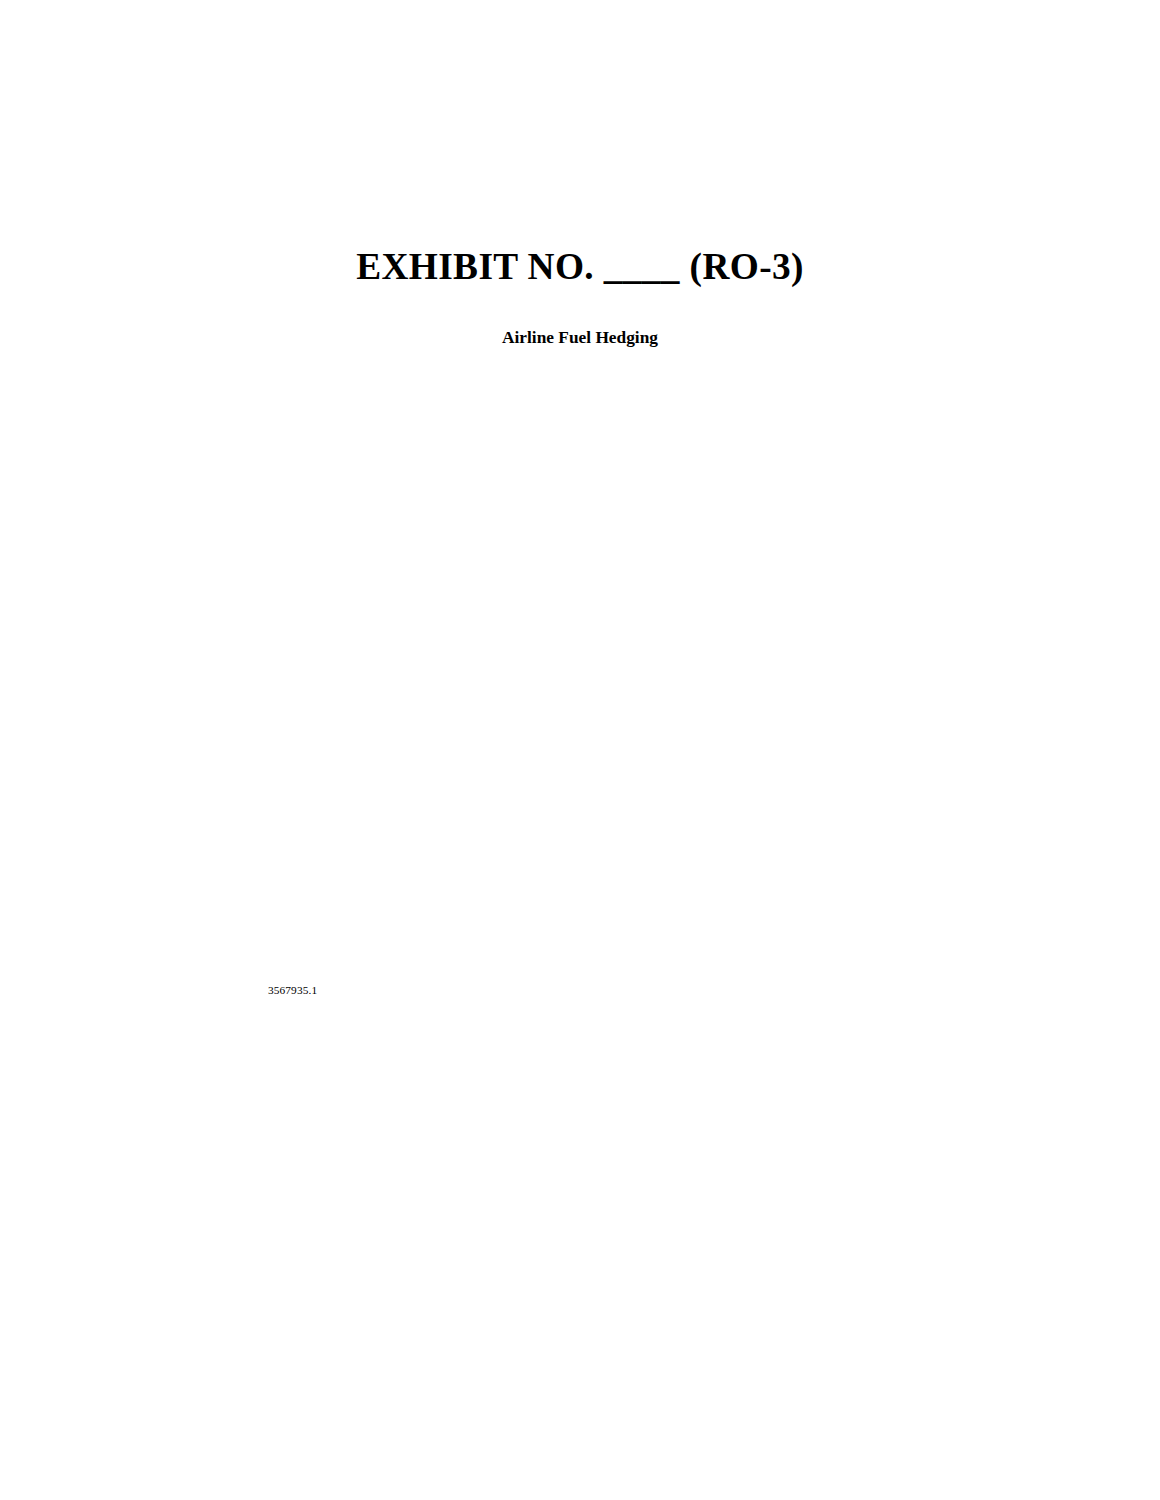EXHIBIT NO. ____ (RO-3)
Airline Fuel Hedging
3567935.1